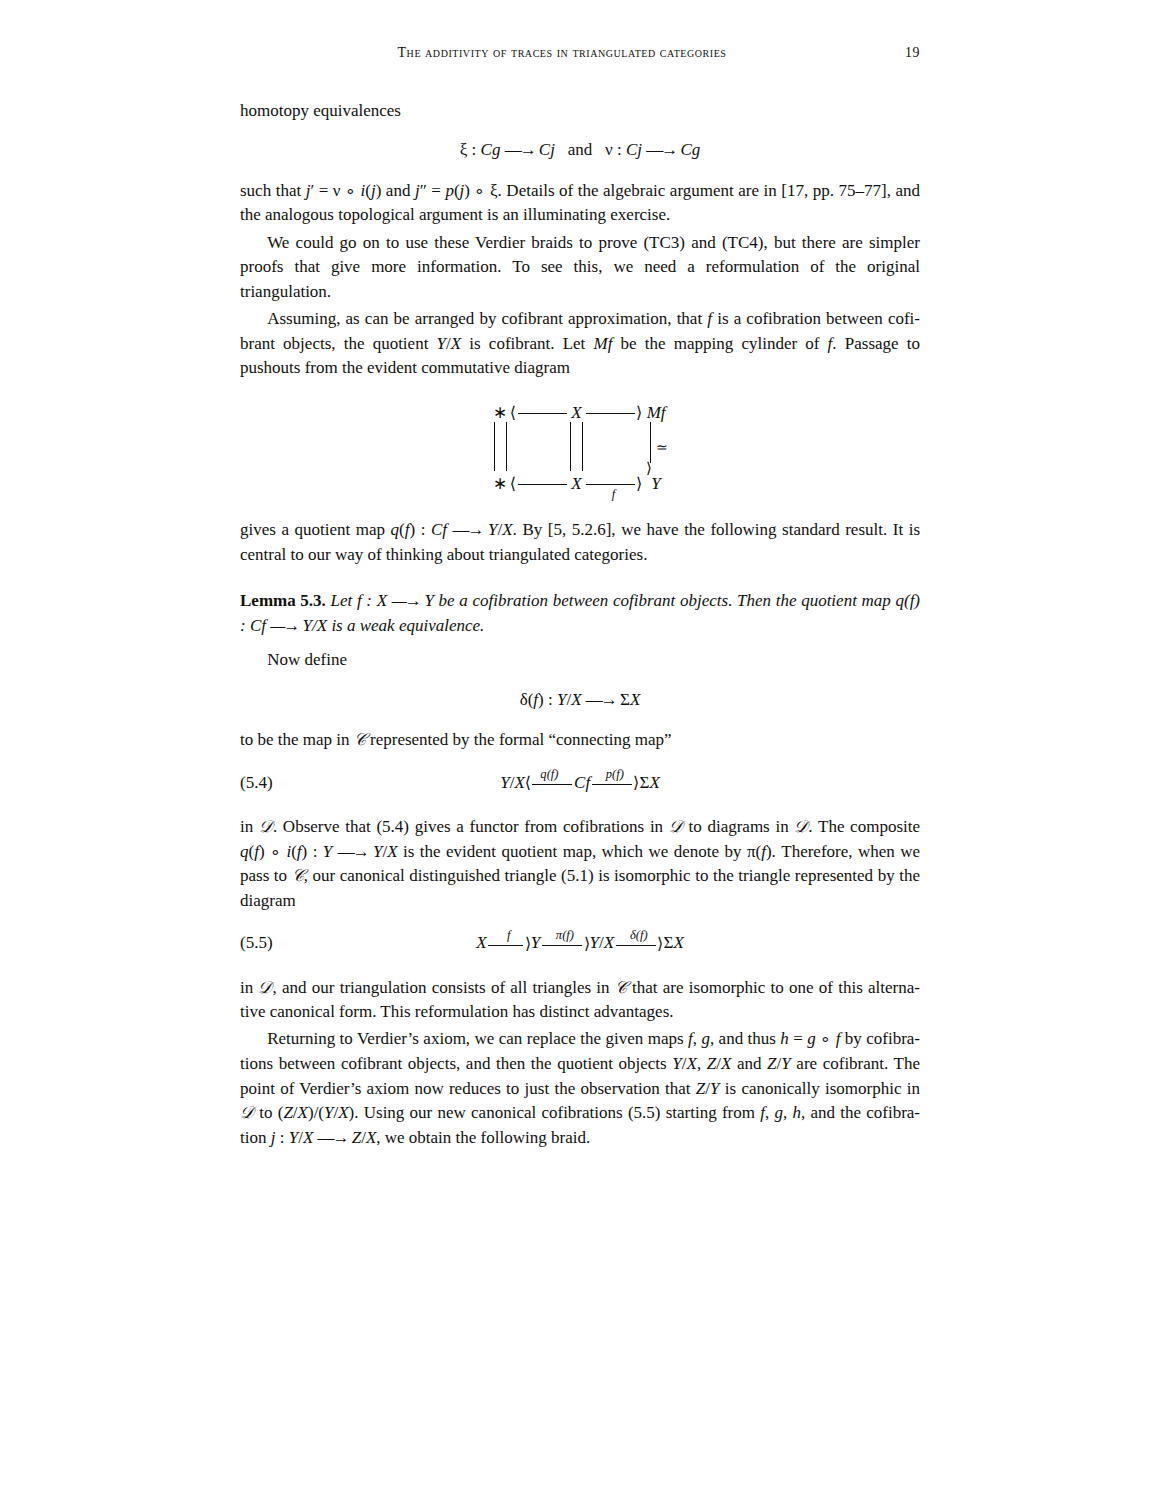The additivity of traces in triangulated categories 19
homotopy equivalences
ξ : Cg —→ Cj and ν : Cj —→ Cg
such that j′ = ν ∘ i(j) and j″ = p(j) ∘ ξ. Details of the algebraic argument are in [17, pp. 75–77], and the analogous topological argument is an illuminating exercise.
We could go on to use these Verdier braids to prove (TC3) and (TC4), but there are simpler proofs that give more information. To see this, we need a reformulation of the original triangulation.
Assuming, as can be arranged by cofibrant approximation, that f is a cofibration between cofibrant objects, the quotient Y/X is cofibrant. Let Mf be the mapping cylinder of f. Passage to pushouts from the evident commutative diagram
| ∗ | ⟩ | X | ⟩ | Mf |
| | | | | ⟩ ≃ |
| ∗ | ⟩ | X | ⟩ f | Y |
gives a quotient map q(f) : Cf —→ Y/X. By [5, 5.2.6], we have the following standard result. It is central to our way of thinking about triangulated categories.
Lemma 5.3. Let f : X —→ Y be a cofibration between cofibrant objects. Then the quotient map q(f) : Cf —→ Y/X is a weak equivalence.
Now define
δ(f) : Y/X —→ ΣX
to be the map in 𝒞 represented by the formal “connecting map”
(5.4) Y/X ⟩q(f) Cf ⟩p(f) ΣX
in 𝒟. Observe that (5.4) gives a functor from cofibrations in 𝒟 to diagrams in 𝒟. The composite q(f) ∘ i(f) : Y —→ Y/X is the evident quotient map, which we denote by π(f). Therefore, when we pass to 𝒞, our canonical distinguished triangle (5.1) is isomorphic to the triangle represented by the diagram
(5.5) X ⟩f Y ⟩π(f) Y/X ⟩δ(f) ΣX
in 𝒟, and our triangulation consists of all triangles in 𝒞 that are isomorphic to one of this alternative canonical form. This reformulation has distinct advantages.
Returning to Verdier’s axiom, we can replace the given maps f, g, and thus h = g ∘ f by cofibrations between cofibrant objects, and then the quotient objects Y/X, Z/X and Z/Y are cofibrant. The point of Verdier’s axiom now reduces to just the observation that Z/Y is canonically isomorphic in 𝒟 to (Z/X)/(Y/X). Using our new canonical cofibrations (5.5) starting from f, g, h, and the cofibration j : Y/X —→ Z/X, we obtain the following braid.